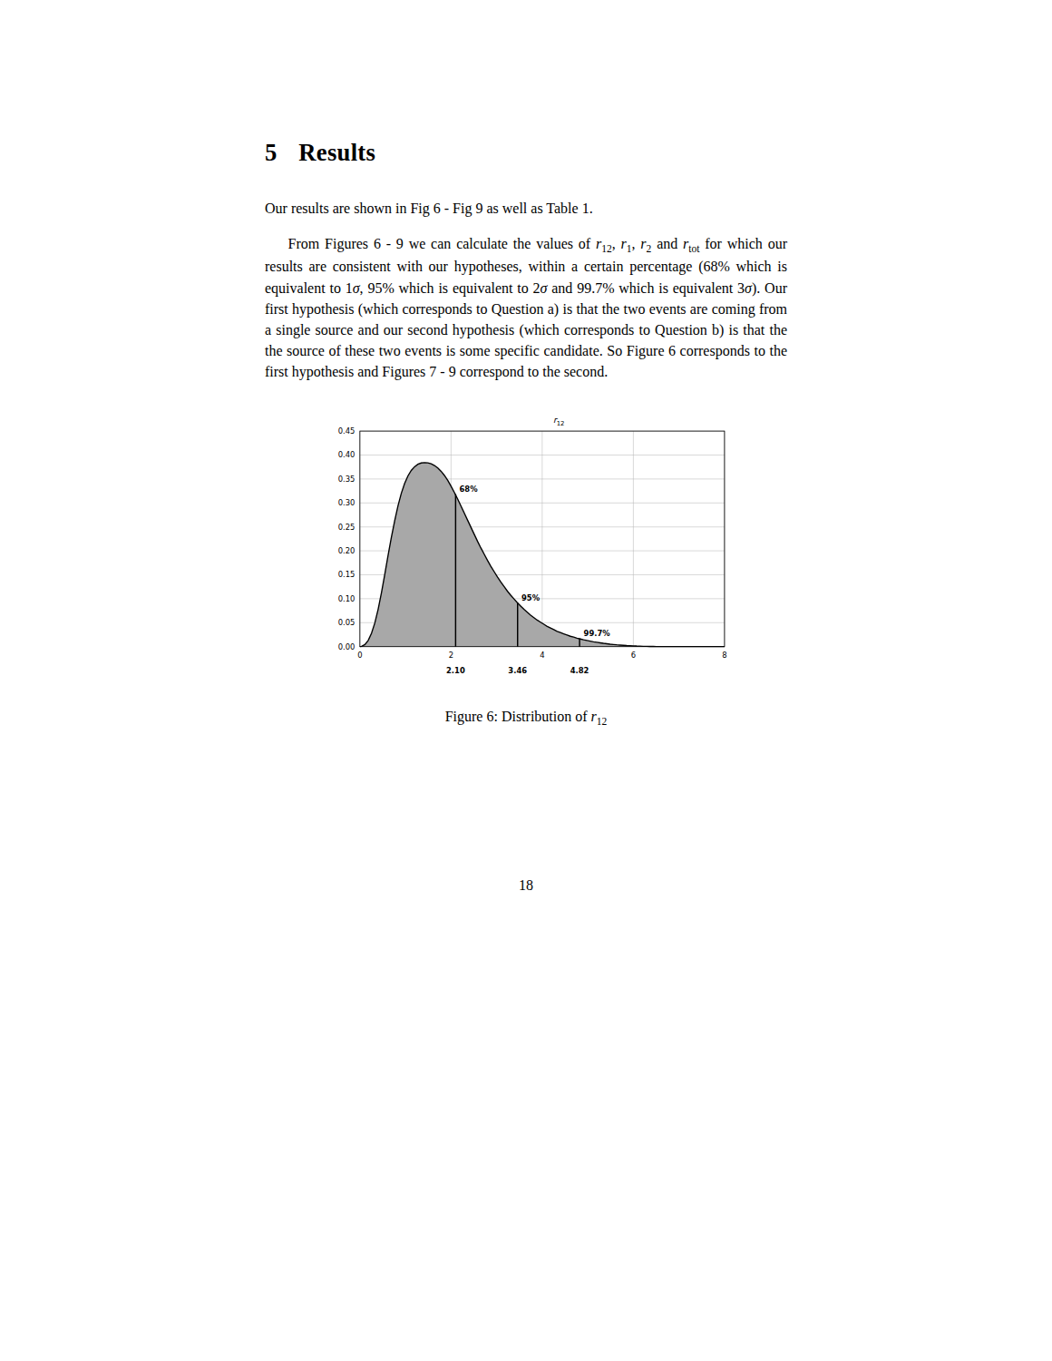5 Results
Our results are shown in Fig 6 - Fig 9 as well as Table 1.
From Figures 6 - 9 we can calculate the values of r12, r1, r2 and rtot for which our results are consistent with our hypotheses, within a certain percentage (68% which is equivalent to 1σ, 95% which is equivalent to 2σ and 99.7% which is equivalent 3σ). Our first hypothesis (which corresponds to Question a) is that the two events are coming from a single source and our second hypothesis (which corresponds to Question b) is that the the source of these two events is some specific candidate. So Figure 6 corresponds to the first hypothesis and Figures 7 - 9 correspond to the second.
r12 68% 95% 99.7% 0.00 0.05 0.10 0.15 0.20 0.25 0.30 0.35 0.40 0.45 0 2 4 6 8 2.10 3.46 4.82
Figure 6: Distribution of r12
18